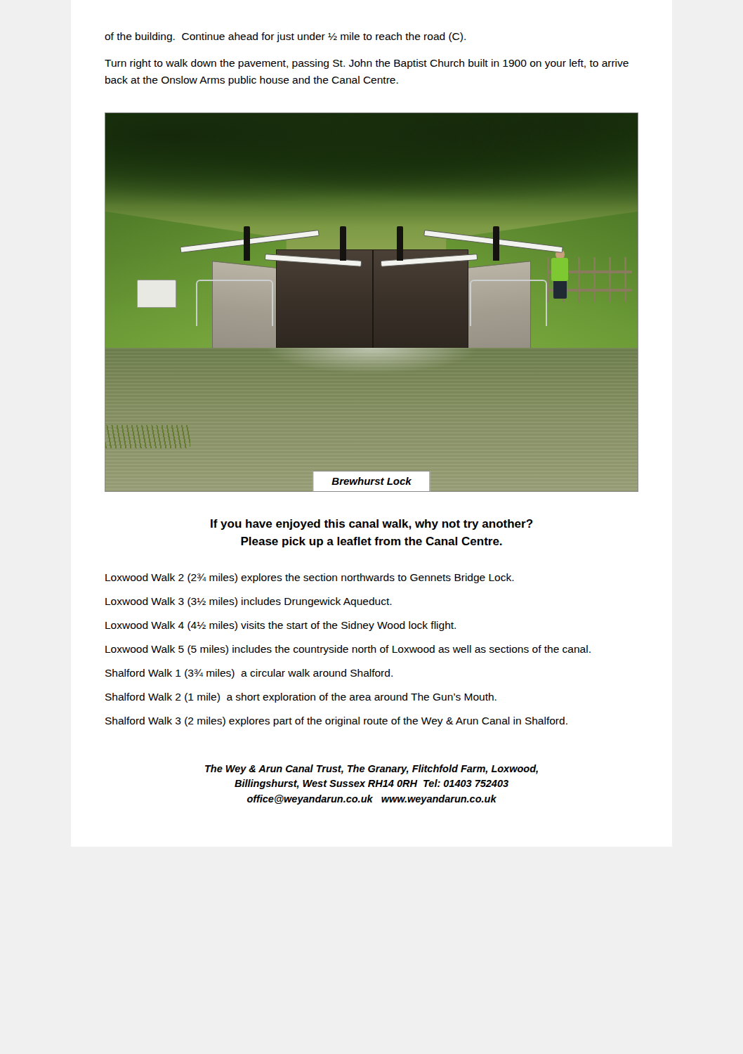of the building. Continue ahead for just under ½ mile to reach the road (C).
Turn right to walk down the pavement, passing St. John the Baptist Church built in 1900 on your left, to arrive back at the Onslow Arms public house and the Canal Centre.
Brewhurst Lock
If you have enjoyed this canal walk, why not try another?
Please pick up a leaflet from the Canal Centre.
Loxwood Walk 2 (2¾ miles) explores the section northwards to Gennets Bridge Lock.
Loxwood Walk 3 (3½ miles) includes Drungewick Aqueduct.
Loxwood Walk 4 (4½ miles) visits the start of the Sidney Wood lock flight.
Loxwood Walk 5 (5 miles) includes the countryside north of Loxwood as well as sections of the canal.
Shalford Walk 1 (3¾ miles) a circular walk around Shalford.
Shalford Walk 2 (1 mile) a short exploration of the area around The Gun’s Mouth.
Shalford Walk 3 (2 miles) explores part of the original route of the Wey & Arun Canal in Shalford.
The Wey & Arun Canal Trust, The Granary, Flitchfold Farm, Loxwood,
Billingshurst, West Sussex RH14 0RH Tel: 01403 752403
office@weyandarun.co.uk www.weyandarun.co.uk